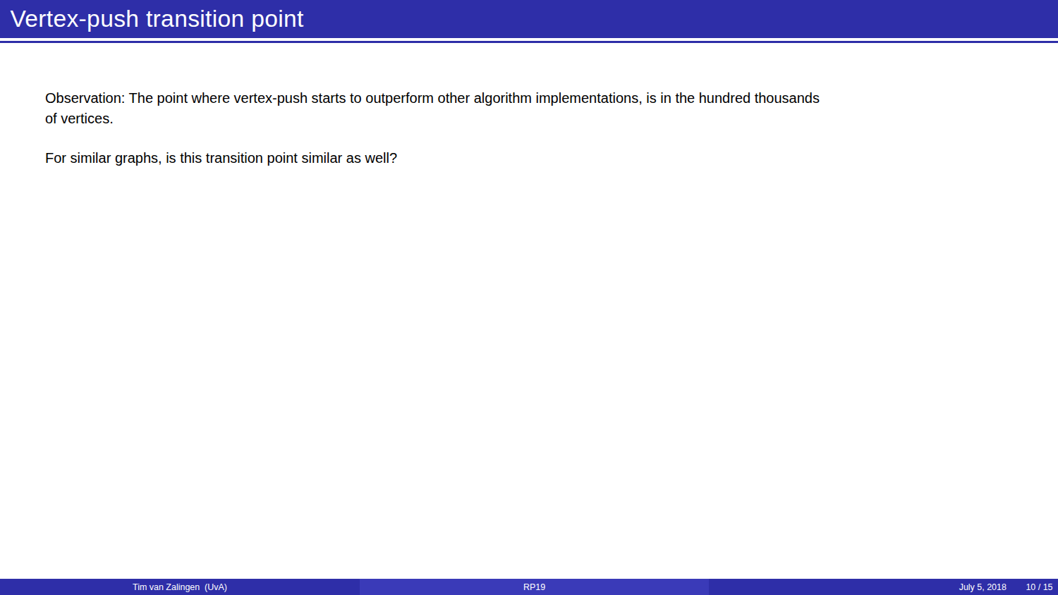Vertex-push transition point
Observation: The point where vertex-push starts to outperform other algorithm implementations, is in the hundred thousands of vertices.
For similar graphs, is this transition point similar as well?
Tim van Zalingen (UvA)
RP19
July 5, 201810 / 15